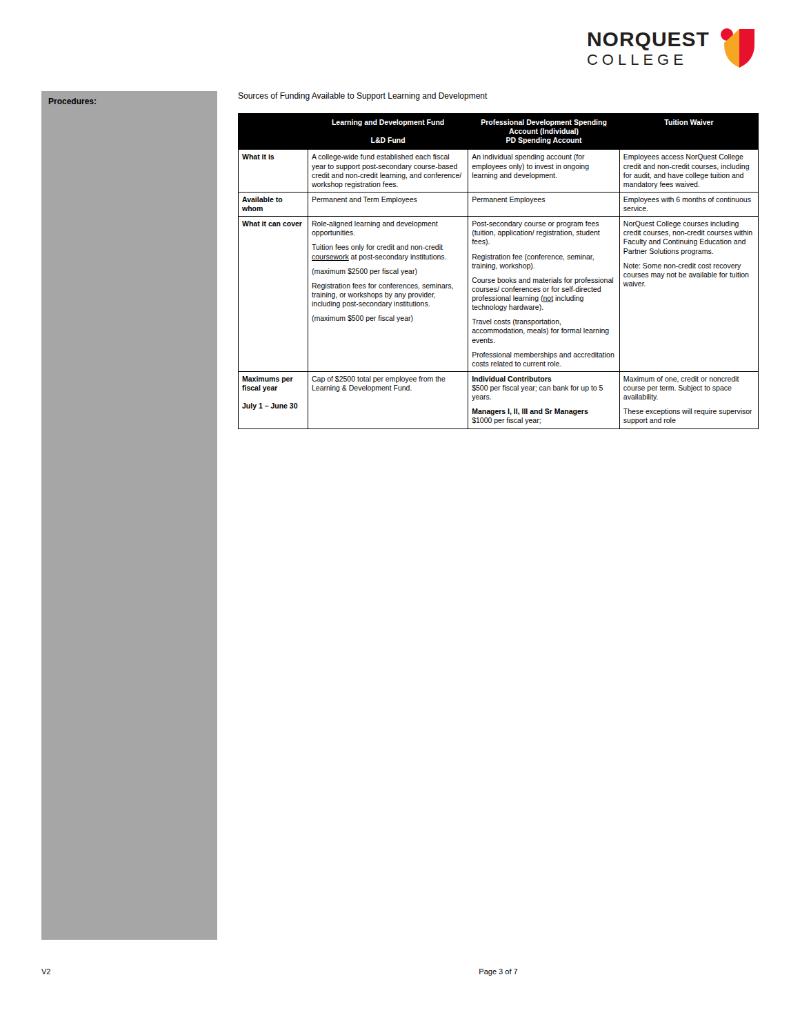NORQUEST
COLLEGE
Procedures:
Sources of Funding Available to Support Learning and Development
| | Learning and Development Fund L&D Fund | Professional Development Spending Account (Individual) PD Spending Account | Tuition Waiver |
| --- | --- | --- | --- |
| What it is | A college-wide fund established each fiscal year to support post-secondary course-based credit and non-credit learning, and conference/ workshop registration fees. | An individual spending account (for employees only) to invest in ongoing learning and development. | Employees access NorQuest College credit and non-credit courses, including for audit, and have college tuition and mandatory fees waived. |
| Available to whom | Permanent and Term Employees | Permanent Employees | Employees with 6 months of continuous service. |
| What it can cover | Role-aligned learning and development opportunities. Tuition fees only for credit and non-credit coursework at post-secondary institutions. (maximum $2500 per fiscal year) Registration fees for conferences, seminars, training, or workshops by any provider, including post-secondary institutions. (maximum $500 per fiscal year) | Post-secondary course or program fees (tuition, application/ registration, student fees). Registration fee (conference, seminar, training, workshop). Course books and materials for professional courses/ conferences or for self-directed professional learning ( not including technology hardware). Travel costs (transportation, accommodation, meals) for formal learning events. Professional memberships and accreditation costs related to current role. | NorQuest College courses including credit courses, non-credit courses within Faculty and Continuing Education and Partner Solutions programs. Note: Some non-credit cost recovery courses may not be available for tuition waiver. |
| Maximums per fiscal year July 1 – June 30 | Cap of $2500 total per employee from the Learning & Development Fund. | Individual Contributors $500 per fiscal year; can bank for up to 5 years. Managers I, II, III and Sr Managers $1000 per fiscal year; | Maximum of one, credit or noncredit course per term. Subject to space availability. These exceptions will require supervisor support and role |
V2
Page 3 of 7